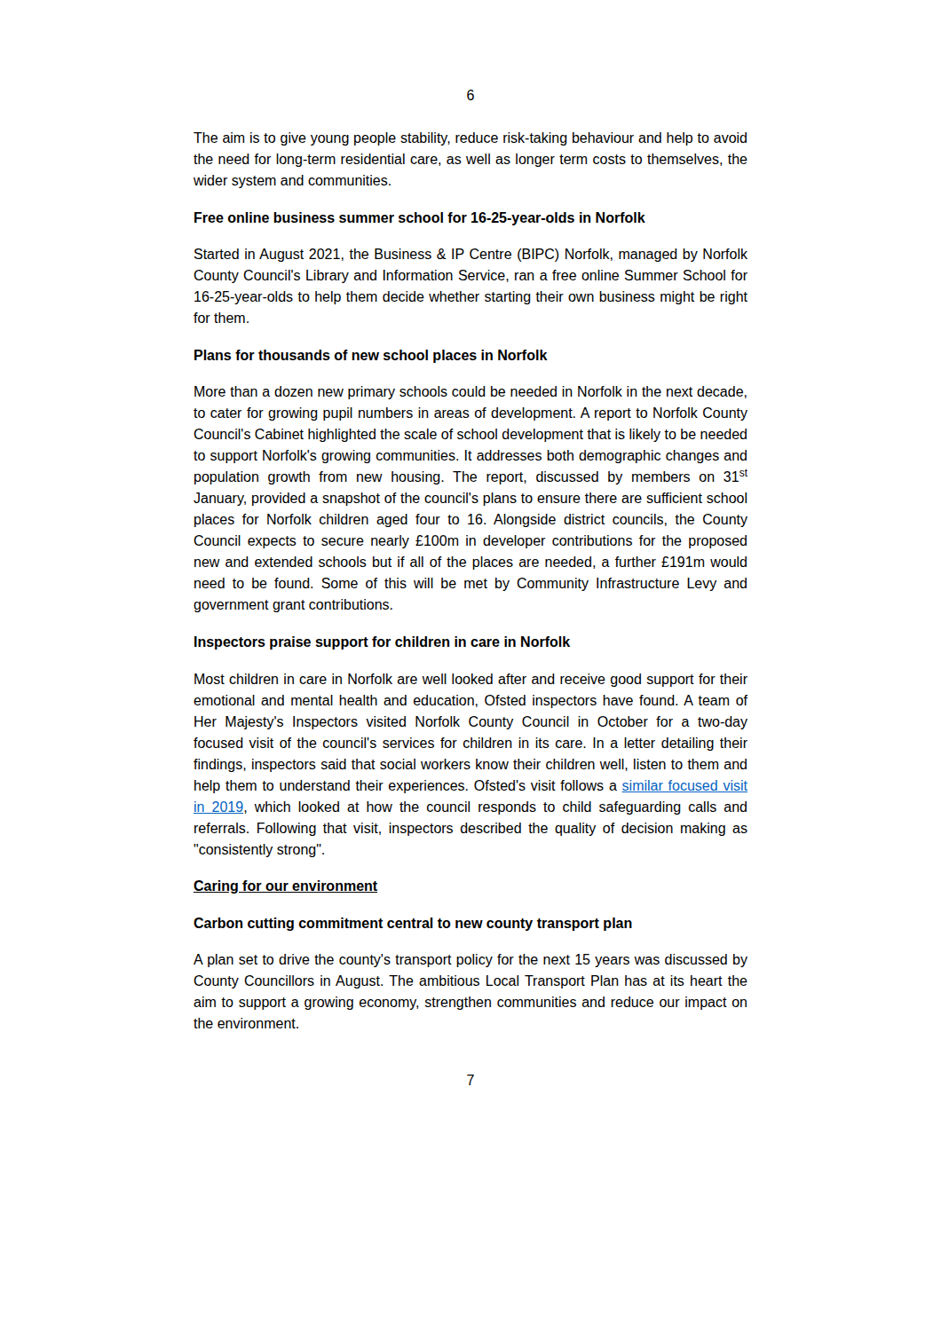6
The aim is to give young people stability, reduce risk-taking behaviour and help to avoid the need for long-term residential care, as well as longer term costs to themselves, the wider system and communities.
Free online business summer school for 16-25-year-olds in Norfolk
Started in August 2021, the Business & IP Centre (BIPC) Norfolk, managed by Norfolk County Council's Library and Information Service, ran a free online Summer School for 16-25-year-olds to help them decide whether starting their own business might be right for them.
Plans for thousands of new school places in Norfolk
More than a dozen new primary schools could be needed in Norfolk in the next decade, to cater for growing pupil numbers in areas of development. A report to Norfolk County Council's Cabinet highlighted the scale of school development that is likely to be needed to support Norfolk's growing communities. It addresses both demographic changes and population growth from new housing. The report, discussed by members on 31st January, provided a snapshot of the council's plans to ensure there are sufficient school places for Norfolk children aged four to 16. Alongside district councils, the County Council expects to secure nearly £100m in developer contributions for the proposed new and extended schools but if all of the places are needed, a further £191m would need to be found. Some of this will be met by Community Infrastructure Levy and government grant contributions.
Inspectors praise support for children in care in Norfolk
Most children in care in Norfolk are well looked after and receive good support for their emotional and mental health and education, Ofsted inspectors have found. A team of Her Majesty's Inspectors visited Norfolk County Council in October for a two-day focused visit of the council's services for children in its care. In a letter detailing their findings, inspectors said that social workers know their children well, listen to them and help them to understand their experiences. Ofsted's visit follows a similar focused visit in 2019, which looked at how the council responds to child safeguarding calls and referrals. Following that visit, inspectors described the quality of decision making as "consistently strong".
Caring for our environment
Carbon cutting commitment central to new county transport plan
A plan set to drive the county's transport policy for the next 15 years was discussed by County Councillors in August. The ambitious Local Transport Plan has at its heart the aim to support a growing economy, strengthen communities and reduce our impact on the environment.
7